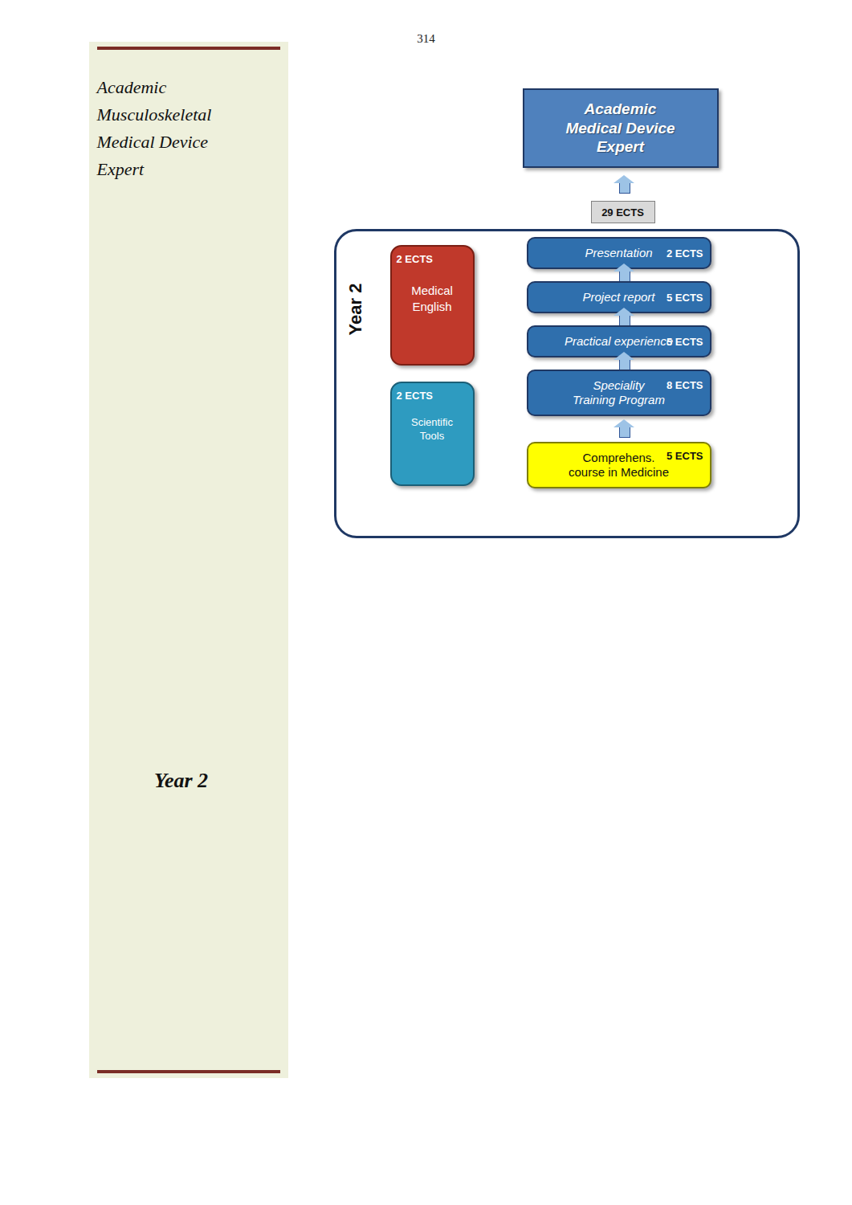314
Academic
Musculoskeletal
Medical Device
Expert
Year 2
Academic
Medical Device
Expert
29 ECTS
Year 2
2 ECTS
Medical
English
2 ECTS
Scientific
Tools
Presentation 2 ECTS
Project report 5 ECTS
Practical experience 5 ECTS
Speciality
Training Program 8 ECTS
Comprehens.
course in Medicine 5 ECTS